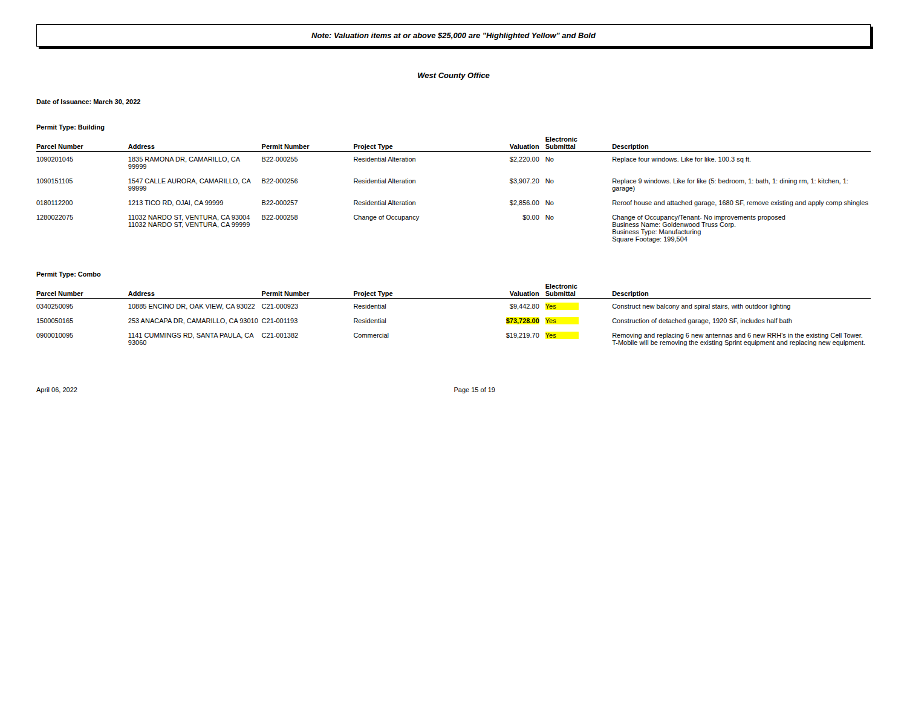Note: Valuation items at or above $25,000 are "Highlighted Yellow" and Bold
West County Office
Date of Issuance: March 30, 2022
Permit Type: Building
| Parcel Number | Address | Permit Number | Project Type | Valuation | Electronic Submittal | Description |
| --- | --- | --- | --- | --- | --- | --- |
| 1090201045 | 1835 RAMONA DR, CAMARILLO, CA 99999 | B22-000255 | Residential Alteration | $2,220.00 | No | Replace four windows. Like for like. 100.3 sq ft. |
| 1090151105 | 1547 CALLE AURORA, CAMARILLO, CA 99999 | B22-000256 | Residential Alteration | $3,907.20 | No | Replace 9 windows. Like for like (5: bedroom, 1: bath, 1: dining rm, 1: kitchen, 1: garage) |
| 0180112200 | 1213 TICO RD, OJAI, CA 99999 | B22-000257 | Residential Alteration | $2,856.00 | No | Reroof house and attached garage, 1680 SF, remove existing and apply comp shingles |
| 1280022075 | 11032 NARDO ST, VENTURA, CA 93004 11032 NARDO ST, VENTURA, CA 99999 | B22-000258 | Change of Occupancy | $0.00 | No | Change of Occupancy/Tenant- No improvements proposed Business Name: Goldenwood Truss Corp. Business Type: Manufacturing Square Footage: 199,504 |
Permit Type: Combo
| Parcel Number | Address | Permit Number | Project Type | Valuation | Electronic Submittal | Description |
| --- | --- | --- | --- | --- | --- | --- |
| 0340250095 | 10885 ENCINO DR, OAK VIEW, CA 93022 | C21-000923 | Residential | $9,442.80 | Yes | Construct new balcony and spiral stairs, with outdoor lighting |
| 1500050165 | 253 ANACAPA DR, CAMARILLO, CA 93010 | C21-001193 | Residential | $73,728.00 | Yes | Construction of detached garage, 1920 SF, includes half bath |
| 0900010095 | 1141 CUMMINGS RD, SANTA PAULA, CA 93060 | C21-001382 | Commercial | $19,219.70 | Yes | Removing and replacing 6 new antennas and 6 new RRH's in the existing Cell Tower. T-Mobile will be removing the existing Sprint equipment and replacing new equipment. |
April 06, 2022
Page 15 of 19